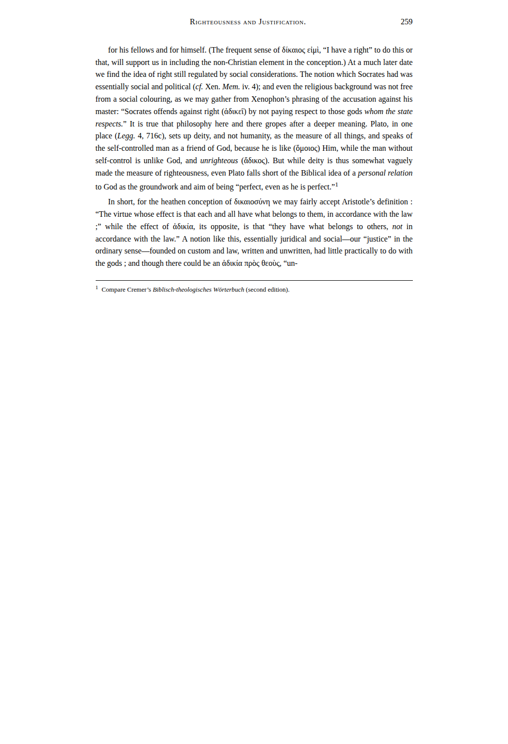259 Righteousness and Justification.
for his fellows and for himself. (The frequent sense of δίκαιος εἰμὶ, “I have a right” to do this or that, will support us in including the non-Christian element in the conception.) At a much later date we find the idea of right still regulated by social considerations. The notion which Socrates had was essentially social and political (cf. Xen. Mem. iv. 4); and even the religious background was not free from a social colouring, as we may gather from Xenophon’s phrasing of the accusation against his master: “Socrates offends against right (ἀδικεῖ) by not paying respect to those gods whom the state respects.” It is true that philosophy here and there gropes after a deeper meaning. Plato, in one place (Legg. 4, 716c), sets up deity, and not humanity, as the measure of all things, and speaks of the self-controlled man as a friend of God, because he is like (ὅμοιος) Him, while the man without self-control is unlike God, and unrighteous (ἄδικος). But while deity is thus somewhat vaguely made the measure of righteousness, even Plato falls short of the Biblical idea of a personal relation to God as the groundwork and aim of being “perfect, even as he is perfect.”1
In short, for the heathen conception of δικαιοσύνη we may fairly accept Aristotle’s definition : “The virtue whose effect is that each and all have what belongs to them, in accordance with the law ;” while the effect of ἀδικία, its opposite, is that “they have what belongs to others, not in accordance with the law.” A notion like this, essentially juridical and social—our “justice” in the ordinary sense—founded on custom and law, written and unwritten, had little practically to do with the gods ; and though there could be an ἀδικία πρὸς θεοὺς, “un-
1 Compare Cremer’s Biblisch-theologisches Wörterbuch (second edition).